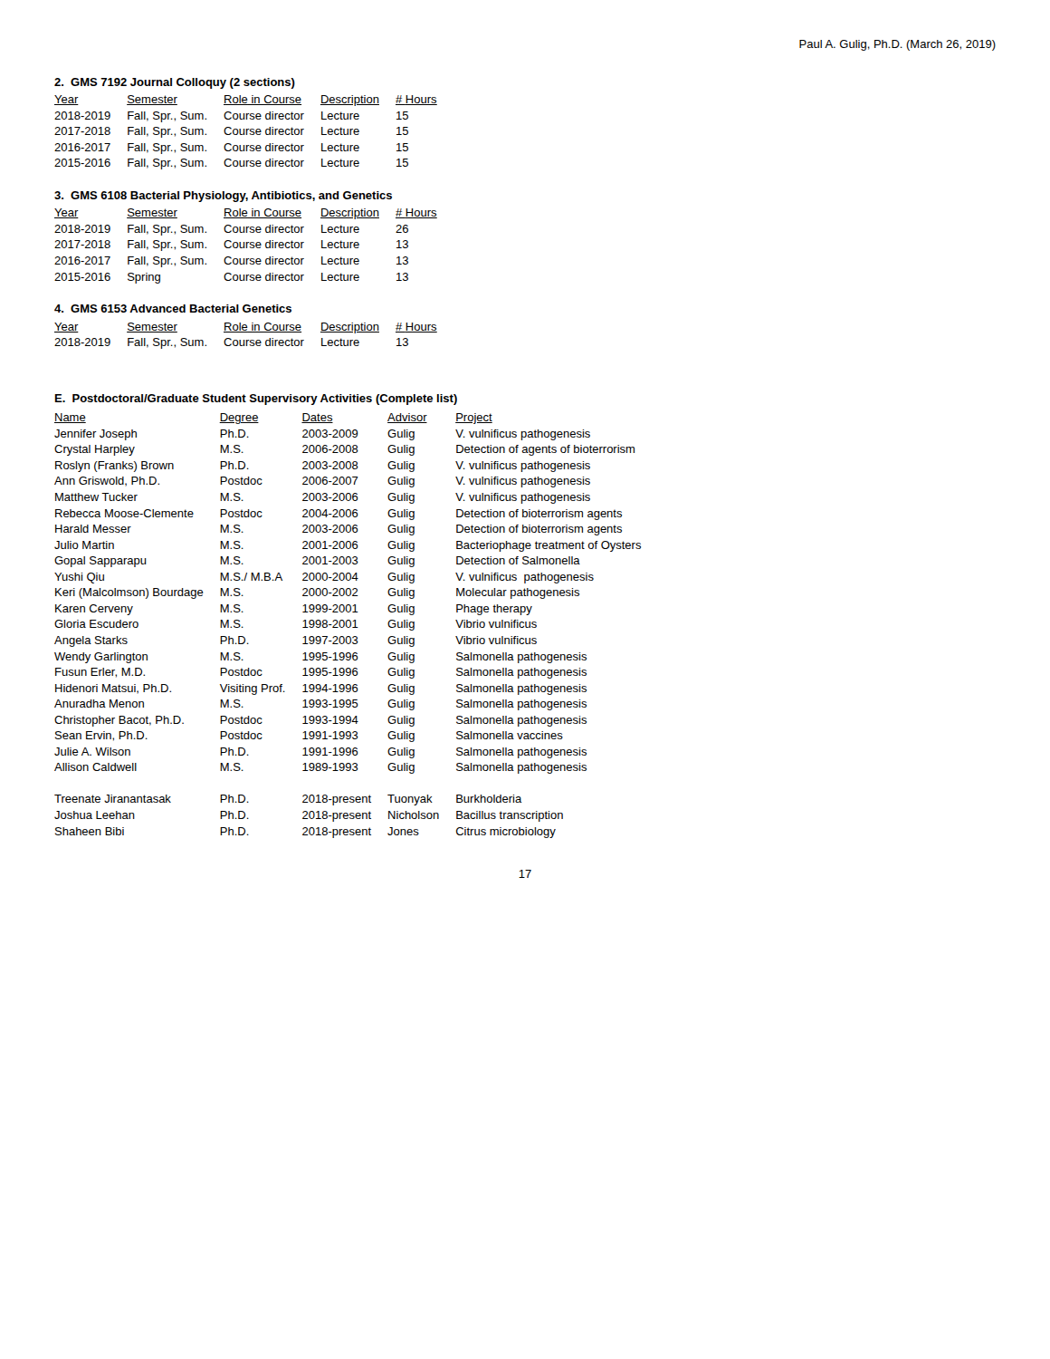Paul A. Gulig, Ph.D. (March 26, 2019)
2. GMS 7192 Journal Colloquy (2 sections)
| Year | Semester | Role in Course | Description | # Hours |
| --- | --- | --- | --- | --- |
| 2018-2019 | Fall, Spr., Sum. | Course director | Lecture | 15 |
| 2017-2018 | Fall, Spr., Sum. | Course director | Lecture | 15 |
| 2016-2017 | Fall, Spr., Sum. | Course director | Lecture | 15 |
| 2015-2016 | Fall, Spr., Sum. | Course director | Lecture | 15 |
3. GMS 6108 Bacterial Physiology, Antibiotics, and Genetics
| Year | Semester | Role in Course | Description | # Hours |
| --- | --- | --- | --- | --- |
| 2018-2019 | Fall, Spr., Sum. | Course director | Lecture | 26 |
| 2017-2018 | Fall, Spr., Sum. | Course director | Lecture | 13 |
| 2016-2017 | Fall, Spr., Sum. | Course director | Lecture | 13 |
| 2015-2016 | Spring | Course director | Lecture | 13 |
4. GMS 6153 Advanced Bacterial Genetics
| Year | Semester | Role in Course | Description | # Hours |
| --- | --- | --- | --- | --- |
| 2018-2019 | Fall, Spr., Sum. | Course director | Lecture | 13 |
E. Postdoctoral/Graduate Student Supervisory Activities (Complete list)
| Name | Degree | Dates | Advisor | Project |
| --- | --- | --- | --- | --- |
| Jennifer Joseph | Ph.D. | 2003-2009 | Gulig | V. vulnificus pathogenesis |
| Crystal Harpley | M.S. | 2006-2008 | Gulig | Detection of agents of bioterrorism |
| Roslyn (Franks) Brown | Ph.D. | 2003-2008 | Gulig | V. vulnificus pathogenesis |
| Ann Griswold, Ph.D. | Postdoc | 2006-2007 | Gulig | V. vulnificus pathogenesis |
| Matthew Tucker | M.S. | 2003-2006 | Gulig | V. vulnificus pathogenesis |
| Rebecca Moose-Clemente | Postdoc | 2004-2006 | Gulig | Detection of bioterrorism agents |
| Harald Messer | M.S. | 2003-2006 | Gulig | Detection of bioterrorism agents |
| Julio Martin | M.S. | 2001-2006 | Gulig | Bacteriophage treatment of Oysters |
| Gopal Sapparapu | M.S. | 2001-2003 | Gulig | Detection of Salmonella |
| Yushi Qiu | M.S./ M.B.A | 2000-2004 | Gulig | V. vulnificus pathogenesis |
| Keri (Malcolmson) Bourdage | M.S. | 2000-2002 | Gulig | Molecular pathogenesis |
| Karen Cerveny | M.S. | 1999-2001 | Gulig | Phage therapy |
| Gloria Escudero | M.S. | 1998-2001 | Gulig | Vibrio vulnificus |
| Angela Starks | Ph.D. | 1997-2003 | Gulig | Vibrio vulnificus |
| Wendy Garlington | M.S. | 1995-1996 | Gulig | Salmonella pathogenesis |
| Fusun Erler, M.D. | Postdoc | 1995-1996 | Gulig | Salmonella pathogenesis |
| Hidenori Matsui, Ph.D. | Visiting Prof. | 1994-1996 | Gulig | Salmonella pathogenesis |
| Anuradha Menon | M.S. | 1993-1995 | Gulig | Salmonella pathogenesis |
| Christopher Bacot, Ph.D. | Postdoc | 1993-1994 | Gulig | Salmonella pathogenesis |
| Sean Ervin, Ph.D. | Postdoc | 1991-1993 | Gulig | Salmonella vaccines |
| Julie A. Wilson | Ph.D. | 1991-1996 | Gulig | Salmonella pathogenesis |
| Allison Caldwell | M.S. | 1989-1993 | Gulig | Salmonella pathogenesis |
| Treenate Jiranantasak | Ph.D. | 2018-present | Tuonyak | Burkholderia |
| Joshua Leehan | Ph.D. | 2018-present | Nicholson | Bacillus transcription |
| Shaheen Bibi | Ph.D. | 2018-present | Jones | Citrus microbiology |
17